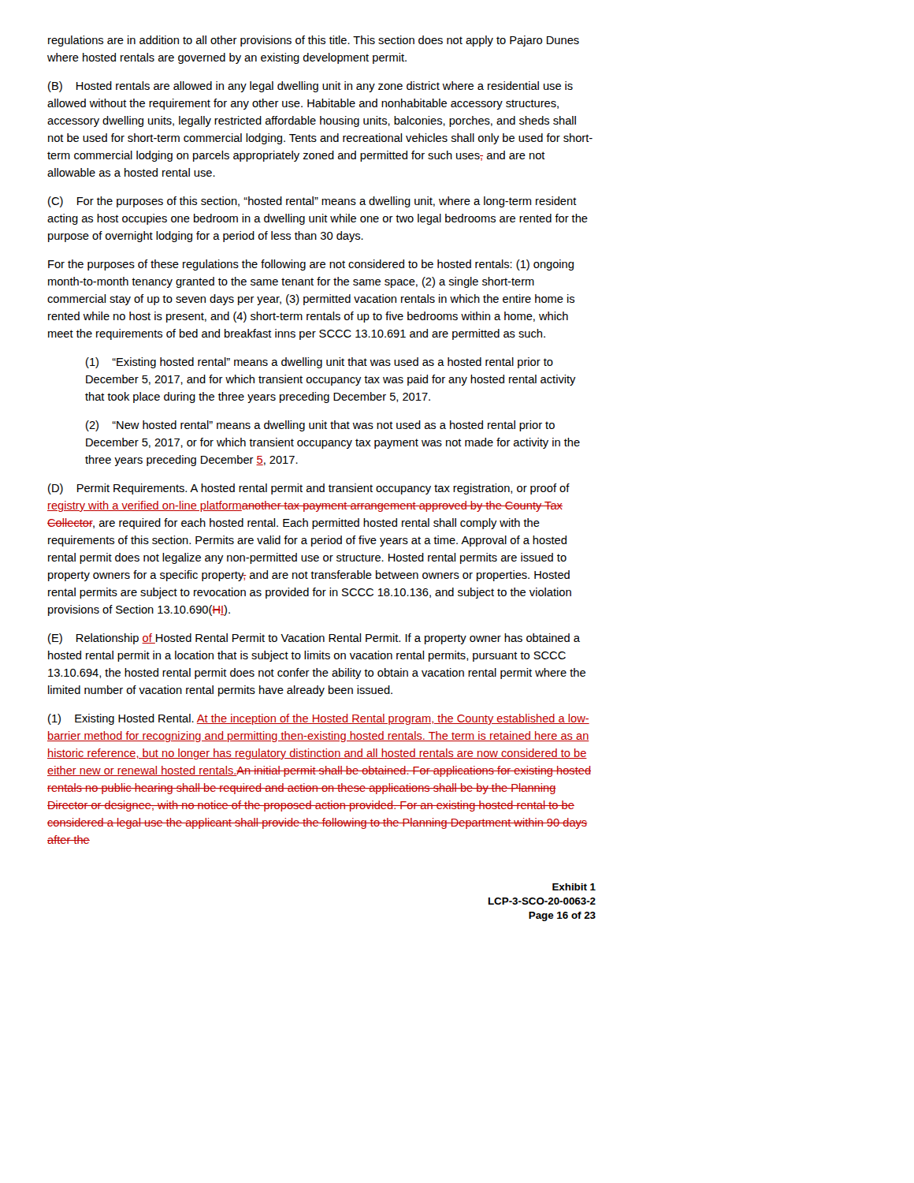regulations are in addition to all other provisions of this title. This section does not apply to Pajaro Dunes where hosted rentals are governed by an existing development permit.
(B) Hosted rentals are allowed in any legal dwelling unit in any zone district where a residential use is allowed without the requirement for any other use. Habitable and nonhabitable accessory structures, accessory dwelling units, legally restricted affordable housing units, balconies, porches, and sheds shall not be used for short-term commercial lodging. Tents and recreational vehicles shall only be used for short-term commercial lodging on parcels appropriately zoned and permitted for such uses, and are not allowable as a hosted rental use.
(C) For the purposes of this section, “hosted rental” means a dwelling unit, where a long-term resident acting as host occupies one bedroom in a dwelling unit while one or two legal bedrooms are rented for the purpose of overnight lodging for a period of less than 30 days.
For the purposes of these regulations the following are not considered to be hosted rentals: (1) ongoing month-to-month tenancy granted to the same tenant for the same space, (2) a single short-term commercial stay of up to seven days per year, (3) permitted vacation rentals in which the entire home is rented while no host is present, and (4) short-term rentals of up to five bedrooms within a home, which meet the requirements of bed and breakfast inns per SCCC 13.10.691 and are permitted as such.
(1) “Existing hosted rental” means a dwelling unit that was used as a hosted rental prior to December 5, 2017, and for which transient occupancy tax was paid for any hosted rental activity that took place during the three years preceding December 5, 2017.
(2) “New hosted rental” means a dwelling unit that was not used as a hosted rental prior to December 5, 2017, or for which transient occupancy tax payment was not made for activity in the three years preceding December 5, 2017.
(D) Permit Requirements. A hosted rental permit and transient occupancy tax registration, or proof of registry with a verified on-line platformanother tax payment arrangement approved by the County Tax Collector, are required for each hosted rental. Each permitted hosted rental shall comply with the requirements of this section. Permits are valid for a period of five years at a time. Approval of a hosted rental permit does not legalize any non-permitted use or structure. Hosted rental permits are issued to property owners for a specific property, and are not transferable between owners or properties. Hosted rental permits are subject to revocation as provided for in SCCC 18.10.136, and subject to the violation provisions of Section 13.10.690(HI).
(E) Relationship of Hosted Rental Permit to Vacation Rental Permit. If a property owner has obtained a hosted rental permit in a location that is subject to limits on vacation rental permits, pursuant to SCCC 13.10.694, the hosted rental permit does not confer the ability to obtain a vacation rental permit where the limited number of vacation rental permits have already been issued.
(1) Existing Hosted Rental. At the inception of the Hosted Rental program, the County established a low-barrier method for recognizing and permitting then-existing hosted rentals. The term is retained here as an historic reference, but no longer has regulatory distinction and all hosted rentals are now considered to be either new or renewal hosted rentals.An initial permit shall be obtained. For applications for existing hosted rentals no public hearing shall be required and action on these applications shall be by the Planning Director or designee, with no notice of the proposed action provided. For an existing hosted rental to be considered a legal use the applicant shall provide the following to the Planning Department within 90 days after the
Exhibit 1
LCP-3-SCO-20-0063-2
Page 16 of 23